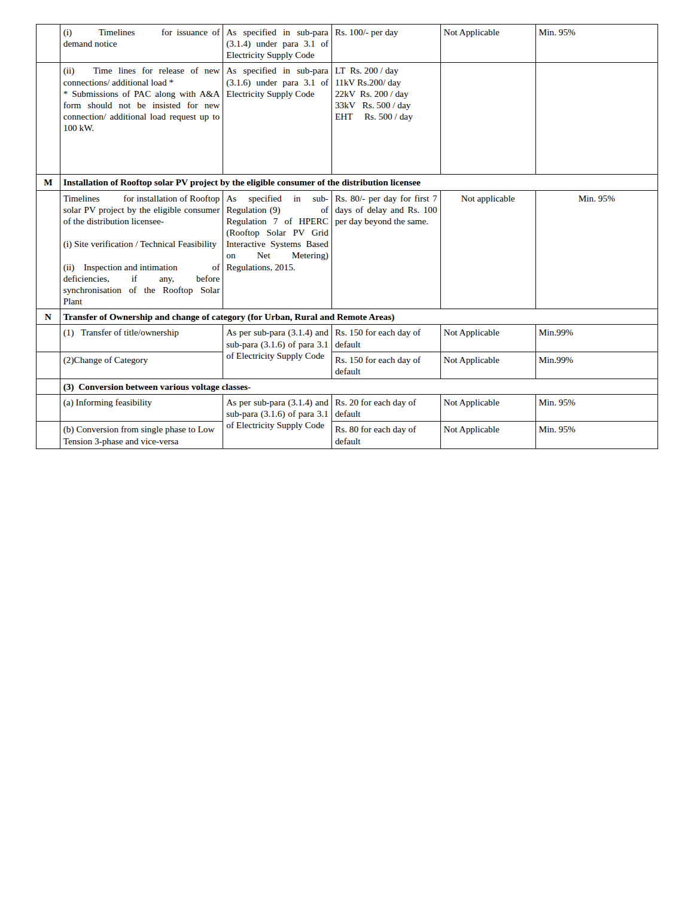| | (i) Timelines for issuance of demand notice | As specified in sub-para (3.1.4) under para 3.1 of Electricity Supply Code | Rs. 100/- per day | Not Applicable | Min. 95% |
| | (ii) Time lines for release of new connections/ additional load * * Submissions of PAC along with A&A form should not be insisted for new connection/ additional load request up to 100 kW. | As specified in sub-para (3.1.6) under para 3.1 of Electricity Supply Code | LT Rs. 200 / day 11kV Rs.200/ day 22kV Rs. 200 / day 33kV Rs. 500 / day EHT Rs. 500 / day | | |
| M | Installation of Rooftop solar PV project by the eligible consumer of the distribution licensee |
| | Timelines for installation of Rooftop solar PV project by the eligible consumer of the distribution licensee- (i) Site verification / Technical Feasibility (ii) Inspection and intimation of deficiencies, if any, before synchronisation of the Rooftop Solar Plant | As specified in sub-Regulation (9) of Regulation 7 of HPERC (Rooftop Solar PV Grid Interactive Systems Based on Net Metering) Regulations, 2015. | Rs. 80/- per day for first 7 days of delay and Rs. 100 per day beyond the same. | Not applicable | Min. 95% |
| N | Transfer of Ownership and change of category (for Urban, Rural and Remote Areas) |
| | (1) Transfer of title/ownership | As per sub-para (3.1.4) and sub-para (3.1.6) of para 3.1 of Electricity Supply Code | Rs. 150 for each day of default | Not Applicable | Min.99% |
| | (2)Change of Category | Rs. 150 for each day of default | Not Applicable | Min.99% |
| | (3) Conversion between various voltage classes- |
| | (a) Informing feasibility | As per sub-para (3.1.4) and sub-para (3.1.6) of para 3.1 of Electricity Supply Code | Rs. 20 for each day of default | Not Applicable | Min. 95% |
| | (b) Conversion from single phase to Low Tension 3-phase and vice-versa | Rs. 80 for each day of default | Not Applicable | Min. 95% |